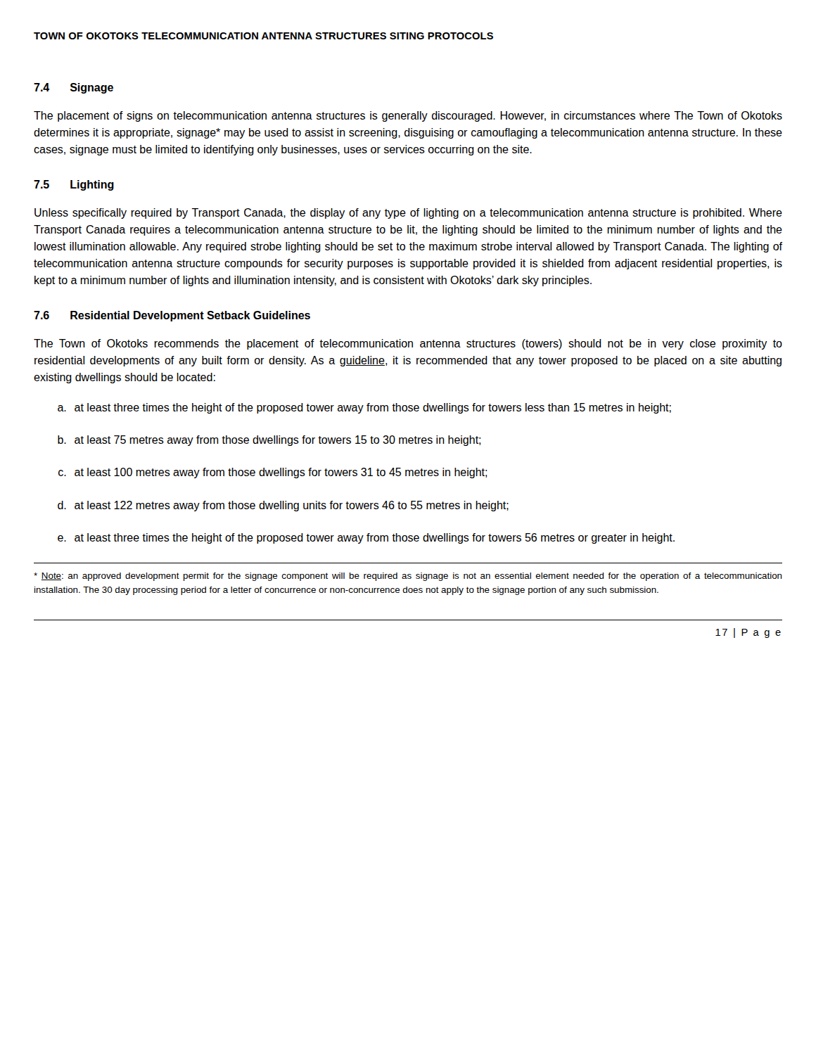TOWN OF OKOTOKS TELECOMMUNICATION ANTENNA STRUCTURES SITING PROTOCOLS
7.4 Signage
The placement of signs on telecommunication antenna structures is generally discouraged. However, in circumstances where The Town of Okotoks determines it is appropriate, signage* may be used to assist in screening, disguising or camouflaging a telecommunication antenna structure. In these cases, signage must be limited to identifying only businesses, uses or services occurring on the site.
7.5 Lighting
Unless specifically required by Transport Canada, the display of any type of lighting on a telecommunication antenna structure is prohibited. Where Transport Canada requires a telecommunication antenna structure to be lit, the lighting should be limited to the minimum number of lights and the lowest illumination allowable. Any required strobe lighting should be set to the maximum strobe interval allowed by Transport Canada. The lighting of telecommunication antenna structure compounds for security purposes is supportable provided it is shielded from adjacent residential properties, is kept to a minimum number of lights and illumination intensity, and is consistent with Okotoks’ dark sky principles.
7.6 Residential Development Setback Guidelines
The Town of Okotoks recommends the placement of telecommunication antenna structures (towers) should not be in very close proximity to residential developments of any built form or density. As a guideline, it is recommended that any tower proposed to be placed on a site abutting existing dwellings should be located:
at least three times the height of the proposed tower away from those dwellings for towers less than 15 metres in height;
at least 75 metres away from those dwellings for towers 15 to 30 metres in height;
at least 100 metres away from those dwellings for towers 31 to 45 metres in height;
at least 122 metres away from those dwelling units for towers 46 to 55 metres in height;
at least three times the height of the proposed tower away from those dwellings for towers 56 metres or greater in height.
* Note: an approved development permit for the signage component will be required as signage is not an essential element needed for the operation of a telecommunication installation. The 30 day processing period for a letter of concurrence or non-concurrence does not apply to the signage portion of any such submission.
17 | P a g e